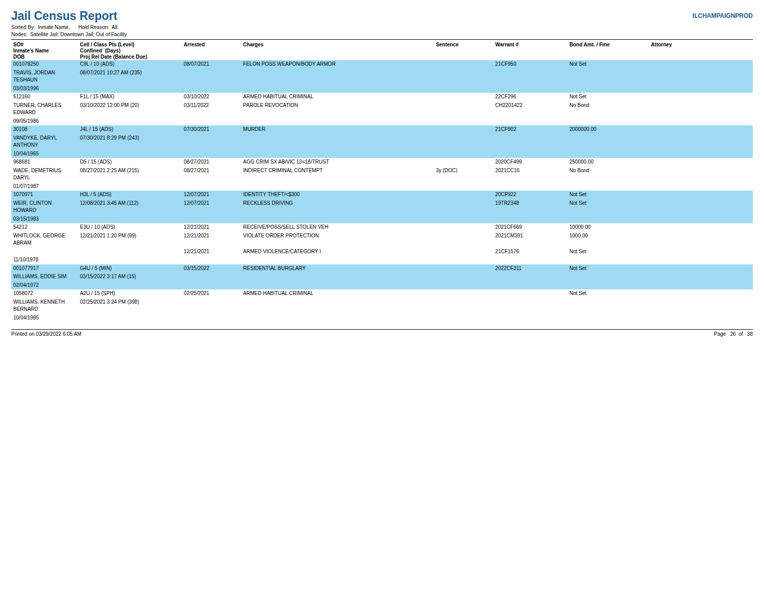Jail Census Report
ILCHAMPAIGNPROD
Sorted By: Inmate Name, Hold Reason: All
Nodes: Satellite Jail; Downtown Jail; Out of Facility
| SO# | Cell / Class Pts (Level) | Arrested | Charges | Sentence | Warrant # | Bond Amt. / Fine | Attorney |
| --- | --- | --- | --- | --- | --- | --- | --- |
| Inmate's Name | Confined (Days) | |
| DOB | Proj Rel Date (Balance Due) | |
| 001078250 | C9L / 10 (ADS) | 08/07/2021 | FELON POSS WEAPON/BODY ARMOR | | 21CF950 | Not Set | |
| TRAVIS, JORDAN TESHAUN | 08/07/2021 10:27 AM (235) | | | | | | |
| 03/03/1996 | | | | | | | |
| 512160 | F1L / 15 (MAX) | 03/10/2022 | ARMED HABITUAL CRIMINAL | | 22CF296 | Not Set | |
| TURNER, CHARLES EDWARD | 03/10/2022 12:00 PM (20) | 03/11/2022 | PAROLE REVOCATION | | CH2201422 | No Bond | |
| 09/05/1986 | | | | | | | |
| 30108 | J4L / 15 (ADS) | 07/30/2021 | MURDER | | 21CF902 | 2000000.00 | |
| VANDYKE, DARYL ANTHONY | 07/30/2021 8:29 PM (243) | | | | | | |
| 10/04/1965 | | | | | | | |
| 968681 | D5 / 15 (ADS) | 08/27/2021 | AGG CRIM SX AB/VIC 13<18/TRUST | | 2020CF499 | 250000.00 | |
| WADE, DEMETRIUS DARYL | 08/27/2021 2:25 AM (215) | 08/27/2021 | INDIRECT CRIMINAL CONTEMPT | 3y (DOC) | 2021CC16 | No Bond | |
| 01/07/1987 | | | | | | | |
| 1070971 | H3L / 5 (ADS) | 12/07/2021 | IDENTITY THEFT/<$300 | | 20CF922 | Not Set | |
| WEIR, CLINTON HOWARD | 12/08/2021 3:45 AM (112) | 12/07/2021 | RECKLESS DRIVING | | 19TR2348 | Not Set | |
| 03/15/1983 | | | | | | | |
| 54212 | E3U / 10 (ADS) | 12/21/2021 | RECEIVE/POSS/SELL STOLEN VEH | | 2021CF669 | 10000.00 | |
| WHITLOCK, GEORGE ABRAM | 12/21/2021 1:20 PM (99) | 12/21/2021 | VIOLATE ORDER PROTECTION | | 2021CM391 | 1000.00 | |
| | | 12/21/2021 | ARMED VIOLENCE/CATEGORY I | | 21CF1576 | Not Set | |
| 11/10/1978 | | | | | | | |
| 001077917 | G4U / 5 (MIN) | 03/15/2022 | RESIDENTIAL BURGLARY | | 2022CF311 | Not Set | |
| WILLIAMS, EDDIE SIM | 03/15/2022 3:17 AM (15) | | | | | | |
| 02/04/1972 | | | | | | | |
| 1058072 | A2U / 15 (SPH) | 02/25/2021 | ARMED HABITUAL CRIMINAL | | | Not Set | |
| WILLIAMS, KENNETH BERNARD | 02/25/2021 3:24 PM (398) | | | | | | |
| 10/04/1985 | | | | | | | |
Printed on 03/29/2022 6:05 AM Page 26 of 38